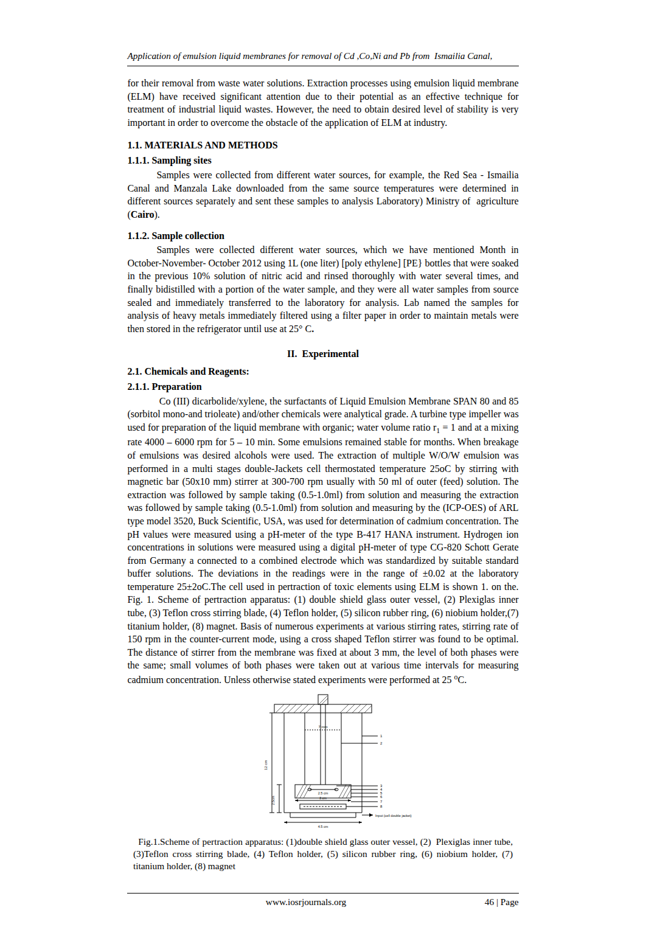Application of emulsion liquid membranes for removal of Cd ,Co,Ni and Pb from Ismailia Canal,
for their removal from waste water solutions. Extraction processes using emulsion liquid membrane (ELM) have received significant attention due to their potential as an effective technique for treatment of industrial liquid wastes. However, the need to obtain desired level of stability is very important in order to overcome the obstacle of the application of ELM at industry.
1.1. MATERIALS AND METHODS
1.1.1. Sampling sites
Samples were collected from different water sources, for example, the Red Sea - Ismailia Canal and Manzala Lake downloaded from the same source temperatures were determined in different sources separately and sent these samples to analysis Laboratory) Ministry of agriculture (Cairo).
1.1.2. Sample collection
Samples were collected different water sources, which we have mentioned Month in October-November- October 2012 using 1L (one liter) [poly ethylene] [PE} bottles that were soaked in the previous 10% solution of nitric acid and rinsed thoroughly with water several times, and finally bidistilled with a portion of the water sample, and they were all water samples from source sealed and immediately transferred to the laboratory for analysis. Lab named the samples for analysis of heavy metals immediately filtered using a filter paper in order to maintain metals were then stored in the refrigerator until use at 25° C.
II. Experimental
2.1. Chemicals and Reagents:
2.1.1. Preparation
Co (III) dicarbolide/xylene, the surfactants of Liquid Emulsion Membrane SPAN 80 and 85 (sorbitol mono-and trioleate) and/other chemicals were analytical grade. A turbine type impeller was used for preparation of the liquid membrane with organic; water volume ratio r1 = 1 and at a mixing rate 4000 – 6000 rpm for 5 – 10 min. Some emulsions remained stable for months. When breakage of emulsions was desired alcohols were used. The extraction of multiple W/O/W emulsion was performed in a multi stages double-Jackets cell thermostated temperature 25oC by stirring with magnetic bar (50x10 mm) stirrer at 300-700 rpm usually with 50 ml of outer (feed) solution. The extraction was followed by sample taking (0.5-1.0ml) from solution and measuring the extraction was followed by sample taking (0.5-1.0ml) from solution and measuring by the (ICP-OES) of ARL type model 3520, Buck Scientific, USA, was used for determination of cadmium concentration. The pH values were measured using a pH-meter of the type B-417 HANA instrument. Hydrogen ion concentrations in solutions were measured using a digital pH-meter of type CG-820 Schott Gerate from Germany a connected to a combined electrode which was standardized by suitable standard buffer solutions. The deviations in the readings were in the range of ±0.02 at the laboratory temperature 25±2oC.The cell used in pertraction of toxic elements using ELM is shown 1. on the. Fig. 1. Scheme of pertraction apparatus: (1) double shield glass outer vessel, (2) Plexiglas inner tube, (3) Teflon cross stirring blade, (4) Teflon holder, (5) silicon rubber ring, (6) niobium holder,(7) titanium holder, (8) magnet. Basis of numerous experiments at various stirring rates, stirring rate of 150 rpm in the counter-current mode, using a cross shaped Teflon stirrer was found to be optimal. The distance of stirrer from the membrane was fixed at about 3 mm, the level of both phases were the same; small volumes of both phases were taken out at various time intervals for measuring cadmium concentration. Unless otherwise stated experiments were performed at 25 oC.
7 mm 2.5 cm 1 2 3 4 5 6 7 8 Input (cell double jacket) 12 cm 2.5cm 3 cm 4.5 cm
Fig.1.Scheme of pertraction apparatus: (1)double shield glass outer vessel, (2) Plexiglas inner tube, (3)Teflon cross stirring blade, (4) Teflon holder, (5) silicon rubber ring, (6) niobium holder, (7) titanium holder, (8) magnet
www.iosrjournals.org 46 | Page